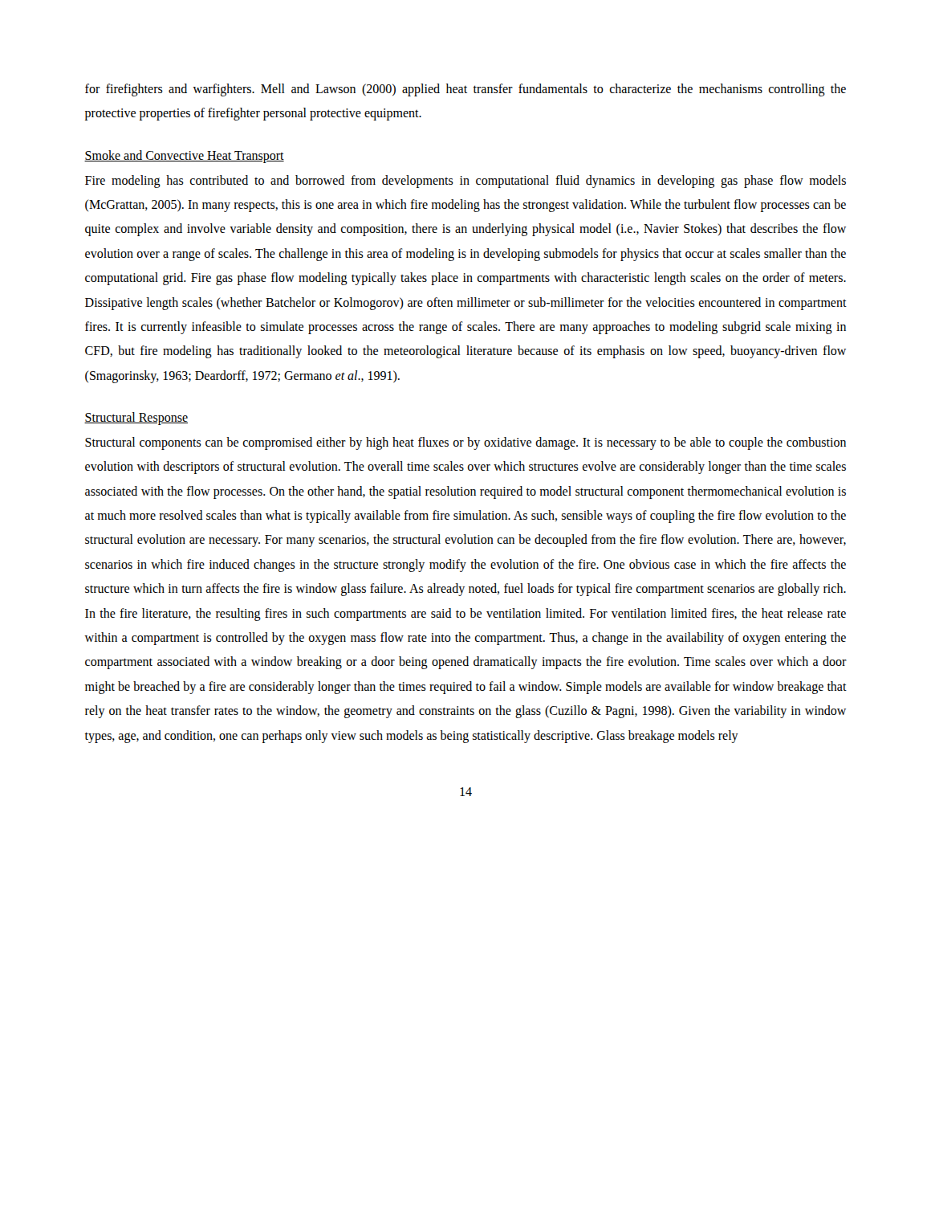for firefighters and warfighters. Mell and Lawson (2000) applied heat transfer fundamentals to characterize the mechanisms controlling the protective properties of firefighter personal protective equipment.
Smoke and Convective Heat Transport
Fire modeling has contributed to and borrowed from developments in computational fluid dynamics in developing gas phase flow models (McGrattan, 2005). In many respects, this is one area in which fire modeling has the strongest validation. While the turbulent flow processes can be quite complex and involve variable density and composition, there is an underlying physical model (i.e., Navier Stokes) that describes the flow evolution over a range of scales. The challenge in this area of modeling is in developing submodels for physics that occur at scales smaller than the computational grid. Fire gas phase flow modeling typically takes place in compartments with characteristic length scales on the order of meters. Dissipative length scales (whether Batchelor or Kolmogorov) are often millimeter or sub-millimeter for the velocities encountered in compartment fires. It is currently infeasible to simulate processes across the range of scales. There are many approaches to modeling subgrid scale mixing in CFD, but fire modeling has traditionally looked to the meteorological literature because of its emphasis on low speed, buoyancy-driven flow (Smagorinsky, 1963; Deardorff, 1972; Germano et al., 1991).
Structural Response
Structural components can be compromised either by high heat fluxes or by oxidative damage. It is necessary to be able to couple the combustion evolution with descriptors of structural evolution. The overall time scales over which structures evolve are considerably longer than the time scales associated with the flow processes. On the other hand, the spatial resolution required to model structural component thermomechanical evolution is at much more resolved scales than what is typically available from fire simulation. As such, sensible ways of coupling the fire flow evolution to the structural evolution are necessary. For many scenarios, the structural evolution can be decoupled from the fire flow evolution. There are, however, scenarios in which fire induced changes in the structure strongly modify the evolution of the fire. One obvious case in which the fire affects the structure which in turn affects the fire is window glass failure. As already noted, fuel loads for typical fire compartment scenarios are globally rich. In the fire literature, the resulting fires in such compartments are said to be ventilation limited. For ventilation limited fires, the heat release rate within a compartment is controlled by the oxygen mass flow rate into the compartment. Thus, a change in the availability of oxygen entering the compartment associated with a window breaking or a door being opened dramatically impacts the fire evolution. Time scales over which a door might be breached by a fire are considerably longer than the times required to fail a window. Simple models are available for window breakage that rely on the heat transfer rates to the window, the geometry and constraints on the glass (Cuzillo & Pagni, 1998). Given the variability in window types, age, and condition, one can perhaps only view such models as being statistically descriptive. Glass breakage models rely
14